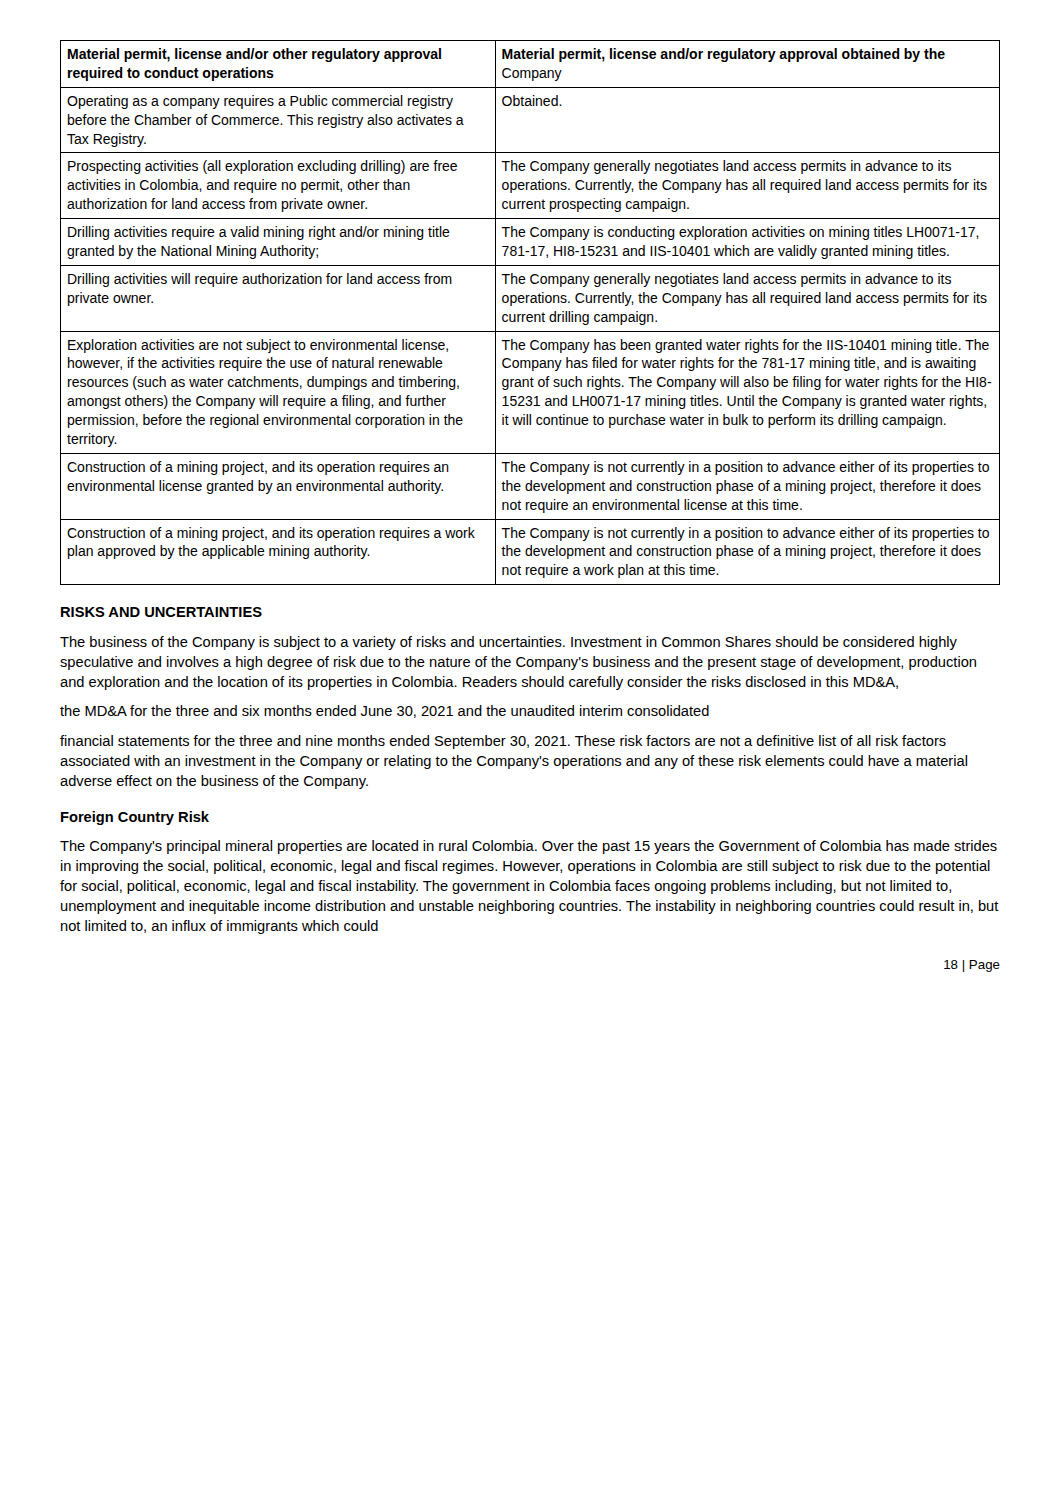| Material permit, license and/or other regulatory approval required to conduct operations | Material permit, license and/or regulatory approval obtained by the Company |
| --- | --- |
| Operating as a company requires a Public commercial registry before the Chamber of Commerce. This registry also activates a Tax Registry. | Obtained. |
| Prospecting activities (all exploration excluding drilling) are free activities in Colombia, and require no permit, other than authorization for land access from private owner. | The Company generally negotiates land access permits in advance to its operations. Currently, the Company has all required land access permits for its current prospecting campaign. |
| Drilling activities require a valid mining right and/or mining title granted by the National Mining Authority; | The Company is conducting exploration activities on mining titles LH0071-17, 781-17, HI8-15231 and IIS-10401 which are validly granted mining titles. |
| Drilling activities will require authorization for land access from private owner. | The Company generally negotiates land access permits in advance to its operations. Currently, the Company has all required land access permits for its current drilling campaign. |
| Exploration activities are not subject to environmental license, however, if the activities require the use of natural renewable resources (such as water catchments, dumpings and timbering, amongst others) the Company will require a filing, and further permission, before the regional environmental corporation in the territory. | The Company has been granted water rights for the IIS-10401 mining title. The Company has filed for water rights for the 781-17 mining title, and is awaiting grant of such rights. The Company will also be filing for water rights for the HI8-15231 and LH0071-17 mining titles. Until the Company is granted water rights, it will continue to purchase water in bulk to perform its drilling campaign. |
| Construction of a mining project, and its operation requires an environmental license granted by an environmental authority. | The Company is not currently in a position to advance either of its properties to the development and construction phase of a mining project, therefore it does not require an environmental license at this time. |
| Construction of a mining project, and its operation requires a work plan approved by the applicable mining authority. | The Company is not currently in a position to advance either of its properties to the development and construction phase of a mining project, therefore it does not require a work plan at this time. |
RISKS AND UNCERTAINTIES
The business of the Company is subject to a variety of risks and uncertainties. Investment in Common Shares should be considered highly speculative and involves a high degree of risk due to the nature of the Company's business and the present stage of development, production and exploration and the location of its properties in Colombia. Readers should carefully consider the risks disclosed in this MD&A,
the MD&A for the three and six months ended June 30, 2021 and the unaudited interim consolidated
financial statements for the three and nine months ended September 30, 2021. These risk factors are not a definitive list of all risk factors associated with an investment in the Company or relating to the Company's operations and any of these risk elements could have a material adverse effect on the business of the Company.
Foreign Country Risk
The Company's principal mineral properties are located in rural Colombia. Over the past 15 years the Government of Colombia has made strides in improving the social, political, economic, legal and fiscal regimes. However, operations in Colombia are still subject to risk due to the potential for social, political, economic, legal and fiscal instability. The government in Colombia faces ongoing problems including, but not limited to, unemployment and inequitable income distribution and unstable neighboring countries. The instability in neighboring countries could result in, but not limited to, an influx of immigrants which could
18 | Page